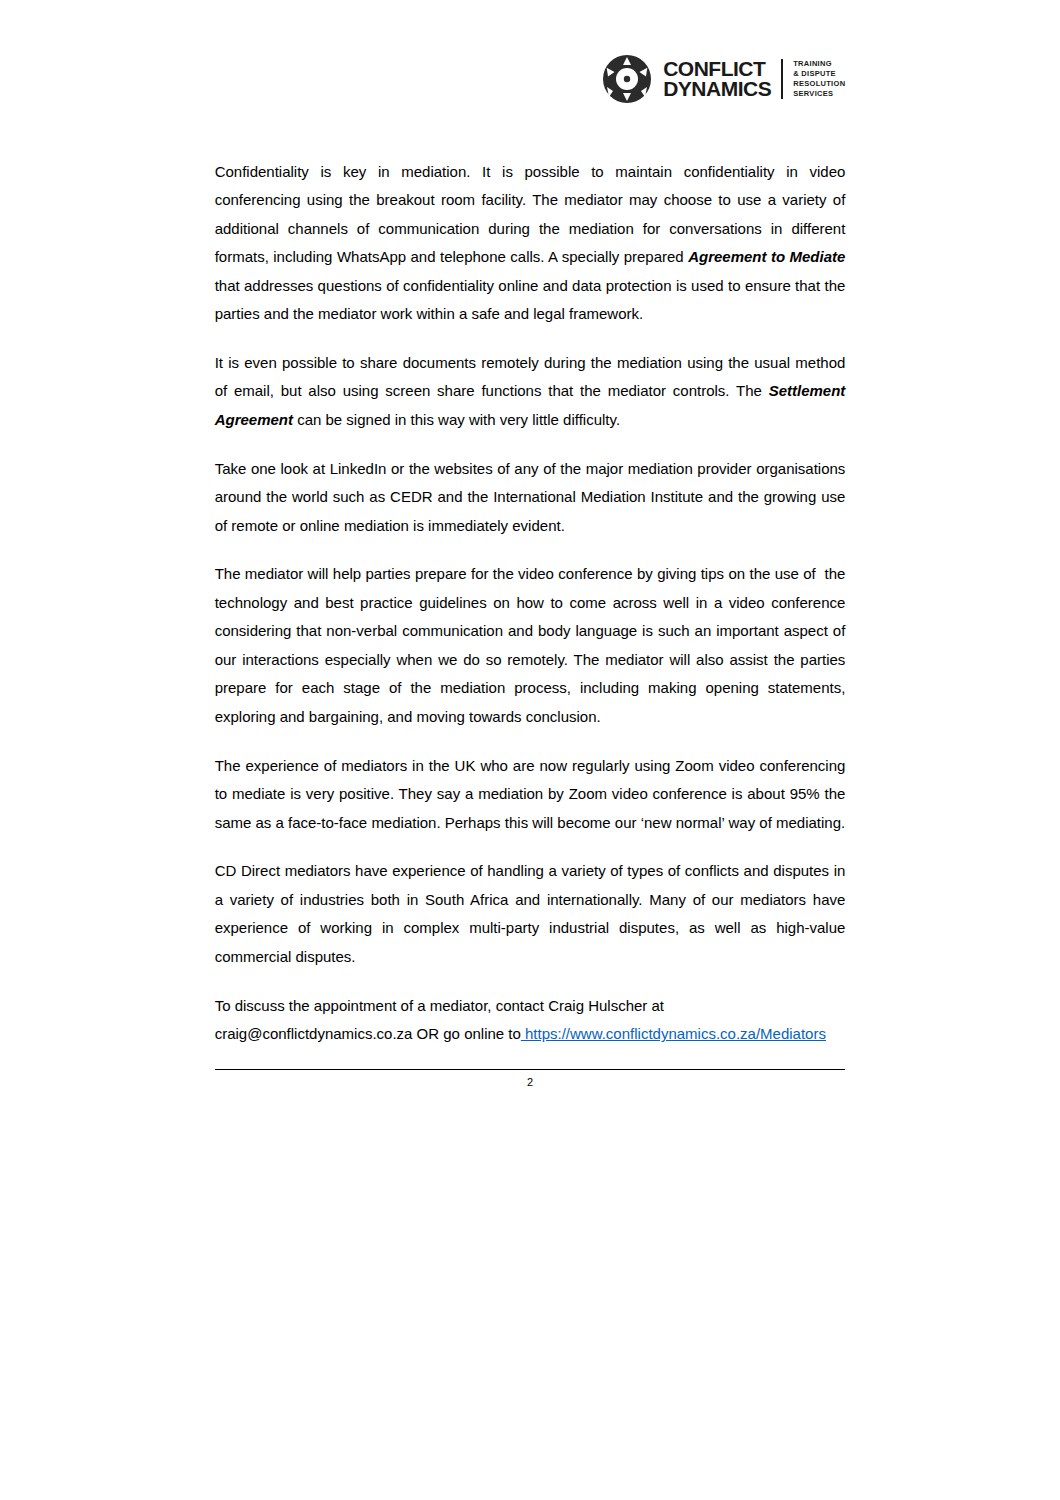Conflict Dynamics
Training & Dispute Resolution Services
Confidentiality is key in mediation. It is possible to maintain confidentiality in video conferencing using the breakout room facility. The mediator may choose to use a variety of additional channels of communication during the mediation for conversations in different formats, including WhatsApp and telephone calls. A specially prepared Agreement to Mediate that addresses questions of confidentiality online and data protection is used to ensure that the parties and the mediator work within a safe and legal framework.
It is even possible to share documents remotely during the mediation using the usual method of email, but also using screen share functions that the mediator controls. The Settlement Agreement can be signed in this way with very little difficulty.
Take one look at LinkedIn or the websites of any of the major mediation provider organisations around the world such as CEDR and the International Mediation Institute and the growing use of remote or online mediation is immediately evident.
The mediator will help parties prepare for the video conference by giving tips on the use of the technology and best practice guidelines on how to come across well in a video conference considering that non-verbal communication and body language is such an important aspect of our interactions especially when we do so remotely. The mediator will also assist the parties prepare for each stage of the mediation process, including making opening statements, exploring and bargaining, and moving towards conclusion.
The experience of mediators in the UK who are now regularly using Zoom video conferencing to mediate is very positive. They say a mediation by Zoom video conference is about 95% the same as a face-to-face mediation. Perhaps this will become our ‘new normal’ way of mediating.
CD Direct mediators have experience of handling a variety of types of conflicts and disputes in a variety of industries both in South Africa and internationally. Many of our mediators have experience of working in complex multi-party industrial disputes, as well as high-value commercial disputes.
To discuss the appointment of a mediator, contact Craig Hulscher at craig@conflictdynamics.co.za OR go online to https://www.conflictdynamics.co.za/Mediators
2